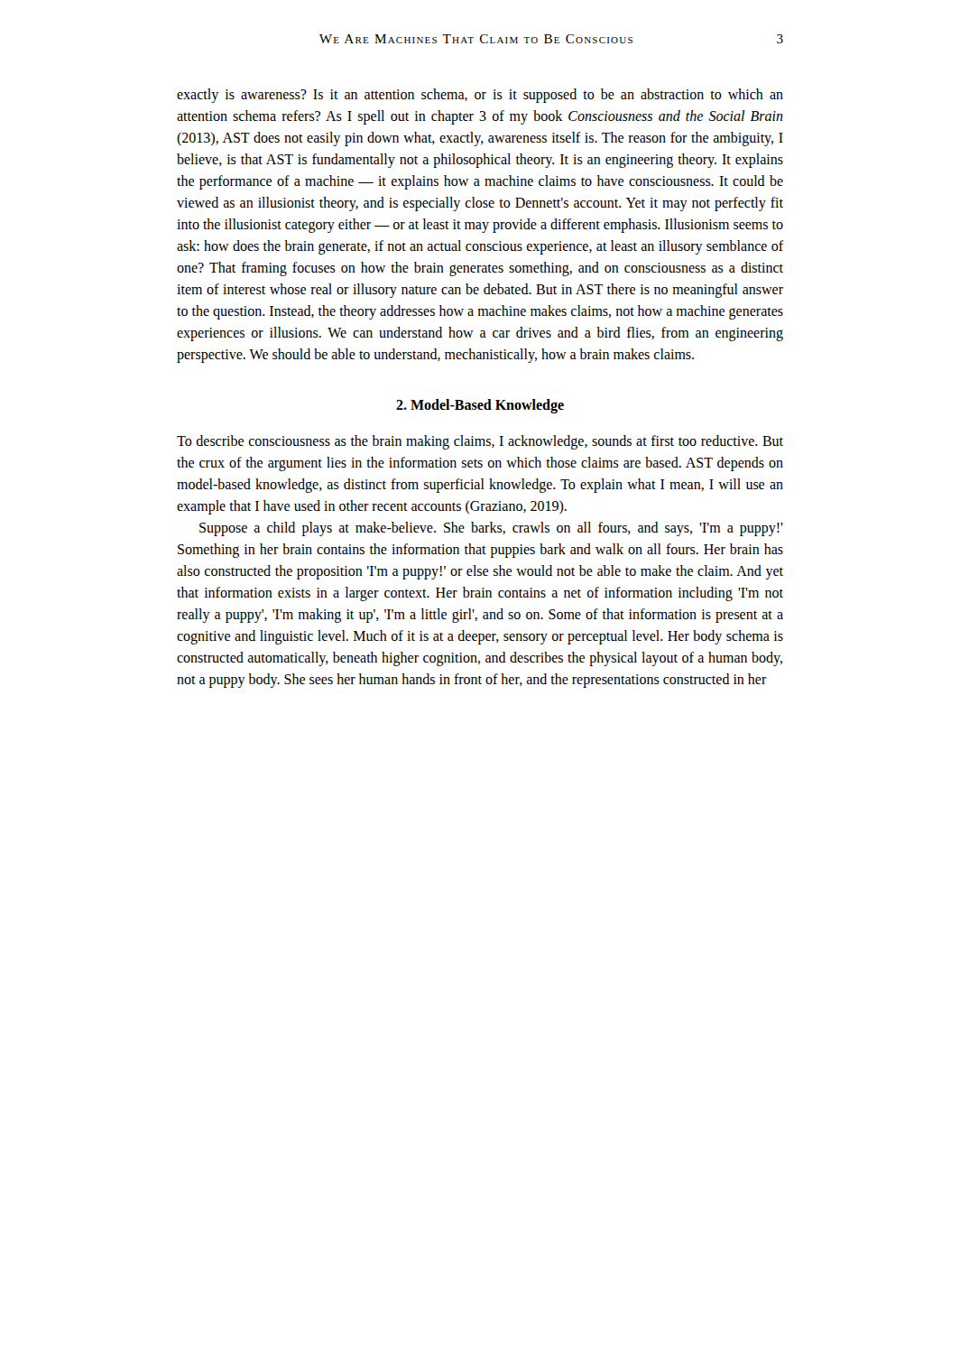We Are Machines That Claim to Be Conscious 3
exactly is awareness? Is it an attention schema, or is it supposed to be an abstraction to which an attention schema refers? As I spell out in chapter 3 of my book Consciousness and the Social Brain (2013), AST does not easily pin down what, exactly, awareness itself is. The reason for the ambiguity, I believe, is that AST is fundamentally not a philosophical theory. It is an engineering theory. It explains the performance of a machine — it explains how a machine claims to have consciousness. It could be viewed as an illusionist theory, and is especially close to Dennett's account. Yet it may not perfectly fit into the illusionist category either — or at least it may provide a different emphasis. Illusionism seems to ask: how does the brain generate, if not an actual conscious experience, at least an illusory semblance of one? That framing focuses on how the brain generates something, and on consciousness as a distinct item of interest whose real or illusory nature can be debated. But in AST there is no meaningful answer to the question. Instead, the theory addresses how a machine makes claims, not how a machine generates experiences or illusions. We can understand how a car drives and a bird flies, from an engineering perspective. We should be able to understand, mechanistically, how a brain makes claims.
2. Model-Based Knowledge
To describe consciousness as the brain making claims, I acknowledge, sounds at first too reductive. But the crux of the argument lies in the information sets on which those claims are based. AST depends on model-based knowledge, as distinct from superficial knowledge. To explain what I mean, I will use an example that I have used in other recent accounts (Graziano, 2019).
Suppose a child plays at make-believe. She barks, crawls on all fours, and says, 'I'm a puppy!' Something in her brain contains the information that puppies bark and walk on all fours. Her brain has also constructed the proposition 'I'm a puppy!' or else she would not be able to make the claim. And yet that information exists in a larger context. Her brain contains a net of information including 'I'm not really a puppy', 'I'm making it up', 'I'm a little girl', and so on. Some of that information is present at a cognitive and linguistic level. Much of it is at a deeper, sensory or perceptual level. Her body schema is constructed automatically, beneath higher cognition, and describes the physical layout of a human body, not a puppy body. She sees her human hands in front of her, and the representations constructed in her